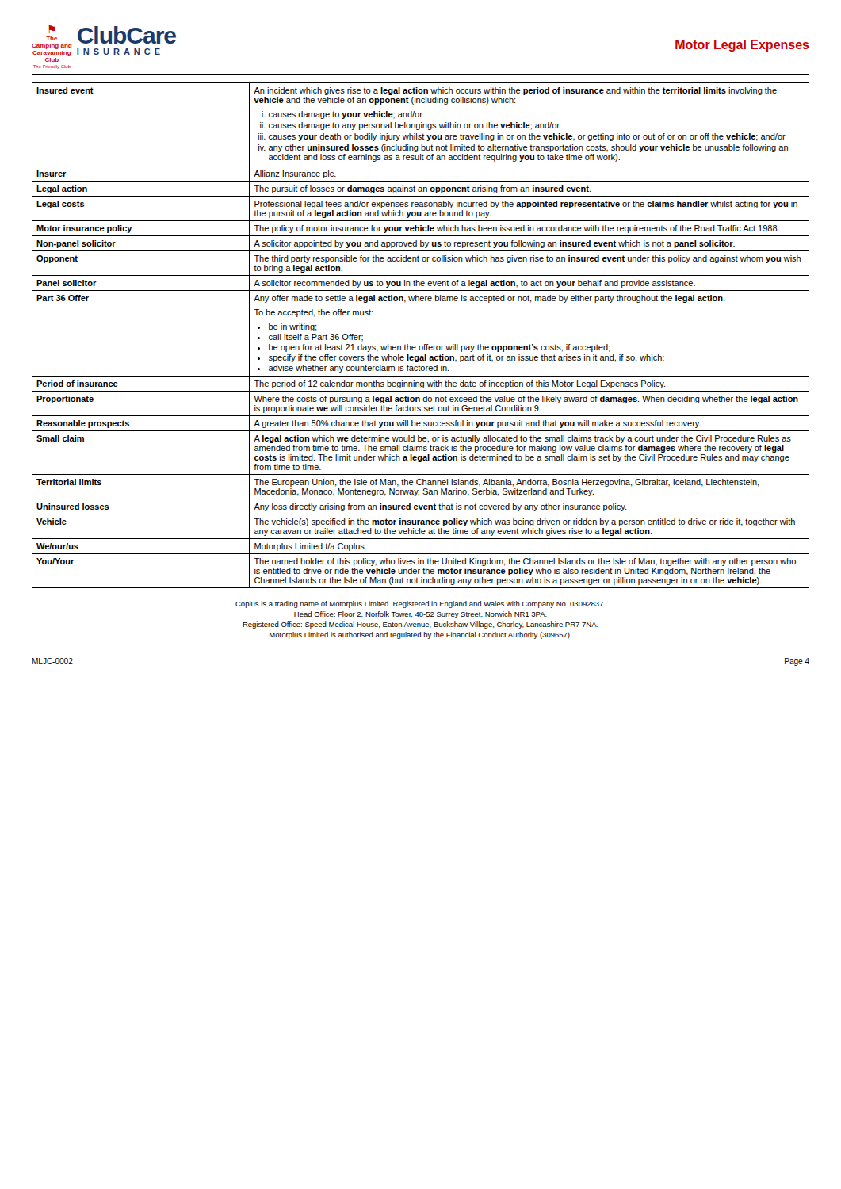⚑
The
Camping and
Caravanning
Club
The Friendly Club
Club Care
INSURANCE
Motor Legal Expenses
| Insured event | An incident which gives rise to a legal action which occurs within the period of insurance and within the territorial limits involving the vehicle and the vehicle of an opponent (including collisions) which: causes damage to your vehicle ; and/or causes damage to any personal belongings within or on the vehicle ; and/or causes your death or bodily injury whilst you are travelling in or on the vehicle , or getting into or out of or on or off the vehicle ; and/or any other uninsured losses (including but not limited to alternative transportation costs, should your vehicle be unusable following an accident and loss of earnings as a result of an accident requiring you to take time off work). |
| Insurer | Allianz Insurance plc. |
| Legal action | The pursuit of losses or damages against an opponent arising from an insured event . |
| Legal costs | Professional legal fees and/or expenses reasonably incurred by the appointed representative or the claims handler whilst acting for you in the pursuit of a legal action and which you are bound to pay. |
| Motor insurance policy | The policy of motor insurance for your vehicle which has been issued in accordance with the requirements of the Road Traffic Act 1988. |
| Non-panel solicitor | A solicitor appointed by you and approved by us to represent you following an insured event which is not a panel solicitor . |
| Opponent | The third party responsible for the accident or collision which has given rise to an insured event under this policy and against whom you wish to bring a legal action . |
| Panel solicitor | A solicitor recommended by us to you in the event of a l egal action , to act on your behalf and provide assistance. |
| Part 36 Offer | Any offer made to settle a legal action , where blame is accepted or not, made by either party throughout the legal action . To be accepted, the offer must: be in writing; call itself a Part 36 Offer; be open for at least 21 days, when the offeror will pay the opponent’s costs, if accepted; specify if the offer covers the whole legal action , part of it, or an issue that arises in it and, if so, which; advise whether any counterclaim is factored in. |
| Period of insurance | The period of 12 calendar months beginning with the date of inception of this Motor Legal Expenses Policy. |
| Proportionate | Where the costs of pursuing a legal action do not exceed the value of the likely award of damages . When deciding whether the legal action is proportionate we will consider the factors set out in General Condition 9. |
| Reasonable prospects | A greater than 50% chance that you will be successful in your pursuit and that you will make a successful recovery. |
| Small claim | A legal action which we determine would be, or is actually allocated to the small claims track by a court under the Civil Procedure Rules as amended from time to time. The small claims track is the procedure for making low value claims for damages where the recovery of legal costs is limited. The limit under which a legal action is determined to be a small claim is set by the Civil Procedure Rules and may change from time to time. |
| Territorial limits | The European Union, the Isle of Man, the Channel Islands, Albania, Andorra, Bosnia Herzegovina, Gibraltar, Iceland, Liechtenstein, Macedonia, Monaco, Montenegro, Norway, San Marino, Serbia, Switzerland and Turkey. |
| Uninsured losses | Any loss directly arising from an insured event that is not covered by any other insurance policy. |
| Vehicle | The vehicle(s) specified in the motor insurance policy which was being driven or ridden by a person entitled to drive or ride it, together with any caravan or trailer attached to the vehicle at the time of any event which gives rise to a legal action . |
| We/our/us | Motorplus Limited t/a Coplus. |
| You/Your | The named holder of this policy, who lives in the United Kingdom, the Channel Islands or the Isle of Man, together with any other person who is entitled to drive or ride the vehicle under the motor insurance policy who is also resident in United Kingdom, Northern Ireland, the Channel Islands or the Isle of Man (but not including any other person who is a passenger or pillion passenger in or on the vehicle ). |
Coplus is a trading name of Motorplus Limited. Registered in England and Wales with Company No. 03092837.
Head Office: Floor 2, Norfolk Tower, 48-52 Surrey Street, Norwich NR1 3PA.
Registered Office: Speed Medical House, Eaton Avenue, Buckshaw Village, Chorley, Lancashire PR7 7NA.
Motorplus Limited is authorised and regulated by the Financial Conduct Authority (309657).
MLJC-0002
Page 4